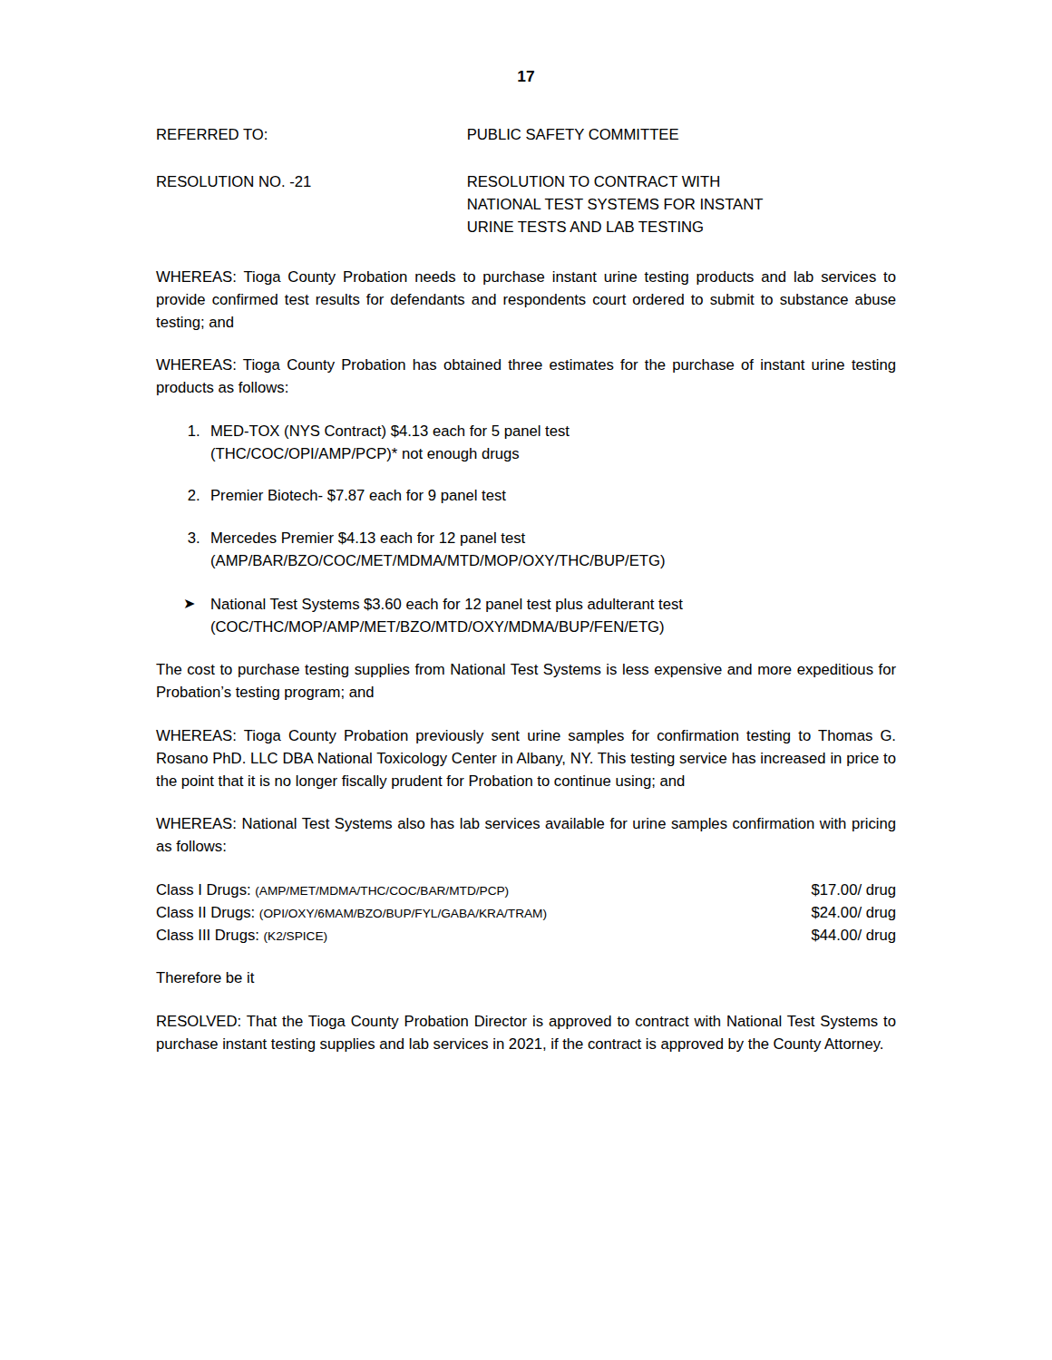17
REFERRED TO:
PUBLIC SAFETY COMMITTEE
RESOLUTION NO. -21
RESOLUTION TO CONTRACT WITH
NATIONAL TEST SYSTEMS FOR INSTANT
URINE TESTS AND LAB TESTING
WHEREAS: Tioga County Probation needs to purchase instant urine testing products and lab services to provide confirmed test results for defendants and respondents court ordered to submit to substance abuse testing; and
WHEREAS: Tioga County Probation has obtained three estimates for the purchase of instant urine testing products as follows:
MED-TOX (NYS Contract) $4.13 each for 5 panel test
(THC/COC/OPI/AMP/PCP)* not enough drugs
Premier Biotech- $7.87 each for 9 panel test
Mercedes Premier $4.13 each for 12 panel test
(AMP/BAR/BZO/COC/MET/MDMA/MTD/MOP/OXY/THC/BUP/ETG)
National Test Systems $3.60 each for 12 panel test plus adulterant test
(COC/THC/MOP/AMP/MET/BZO/MTD/OXY/MDMA/BUP/FEN/ETG)
The cost to purchase testing supplies from National Test Systems is less expensive and more expeditious for Probation’s testing program; and
WHEREAS: Tioga County Probation previously sent urine samples for confirmation testing to Thomas G. Rosano PhD. LLC DBA National Toxicology Center in Albany, NY. This testing service has increased in price to the point that it is no longer fiscally prudent for Probation to continue using; and
WHEREAS: National Test Systems also has lab services available for urine samples confirmation with pricing as follows:
| Class I Drugs: (AMP/MET/MDMA/THC/COC/BAR/MTD/PCP) | $17.00/ drug |
| Class II Drugs: (OPI/OXY/6MAM/BZO/BUP/FYL/GABA/KRA/TRAM) | $24.00/ drug |
| Class III Drugs: (K2/SPICE) | $44.00/ drug |
Therefore be it
RESOLVED: That the Tioga County Probation Director is approved to contract with National Test Systems to purchase instant testing supplies and lab services in 2021, if the contract is approved by the County Attorney.